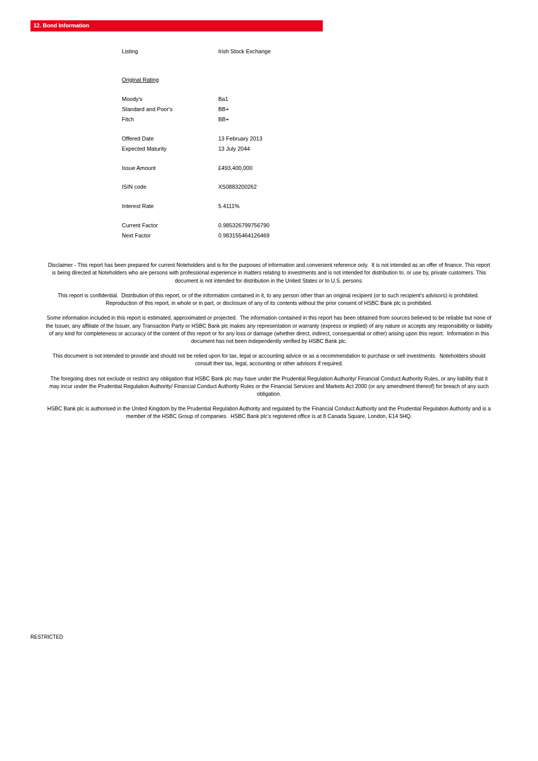12. Bond Information
| Listing | Irish Stock Exchange |
| Original Rating | |
| Moody's | Ba1 |
| Standard and Poor's | BB+ |
| Fitch | BB+ |
| Offered Date | 13 February 2013 |
| Expected Maturity | 13 July 2044 |
| Issue Amount | £493,400,000 |
| ISIN code | XS0883200262 |
| Interest Rate | 5.4111% |
| Current Factor | 0.985326799756790 |
| Next Factor | 0.983155464126469 |
Disclaimer - This report has been prepared for current Noteholders and is for the purposes of information and convenient reference only. It is not intended as an offer of finance. This report is being directed at Noteholders who are persons with professional experience in matters relating to investments and is not intended for distribution to, or use by, private customers. This document is not intended for distribution in the United States or to U.S. persons.
This report is confidential. Distribution of this report, or of the information contained in it, to any person other than an original recipient (or to such recipient's advisors) is prohibited. Reproduction of this report, in whole or in part, or disclosure of any of its contents without the prior consent of HSBC Bank plc is prohibited.
Some information included in this report is estimated, approximated or projected. The information contained in this report has been obtained from sources believed to be reliable but none of the Issuer, any affiliate of the Issuer, any Transaction Party or HSBC Bank plc makes any representation or warranty (express or implied) of any nature or accepts any responsibility or liability of any kind for completeness or accuracy of the content of this report or for any loss or damage (whether direct, indirect, consequential or other) arising upon this report. Information in this document has not been independently verified by HSBC Bank plc.
This document is not intended to provide and should not be relied upon for tax, legal or accounting advice or as a recommendation to purchase or sell investments. Noteholders should consult their tax, legal, accounting or other advisors if required.
The foregoing does not exclude or restrict any obligation that HSBC Bank plc may have under the Prudential Regulation Authority/ Financial Conduct Authority Rules, or any liability that it may incur under the Prudential Regulation Authority/ Financial Conduct Authority Rules or the Financial Services and Markets Act 2000 (or any amendment thereof) for breach of any such obligation.
HSBC Bank plc is authorised in the United Kingdom by the Prudential Regulation Authority and regulated by the Financial Conduct Authority and the Prudential Regulation Authority and is a member of the HSBC Group of companies. HSBC Bank plc's registered office is at 8 Canada Square, London, E14 5HQ.
RESTRICTED